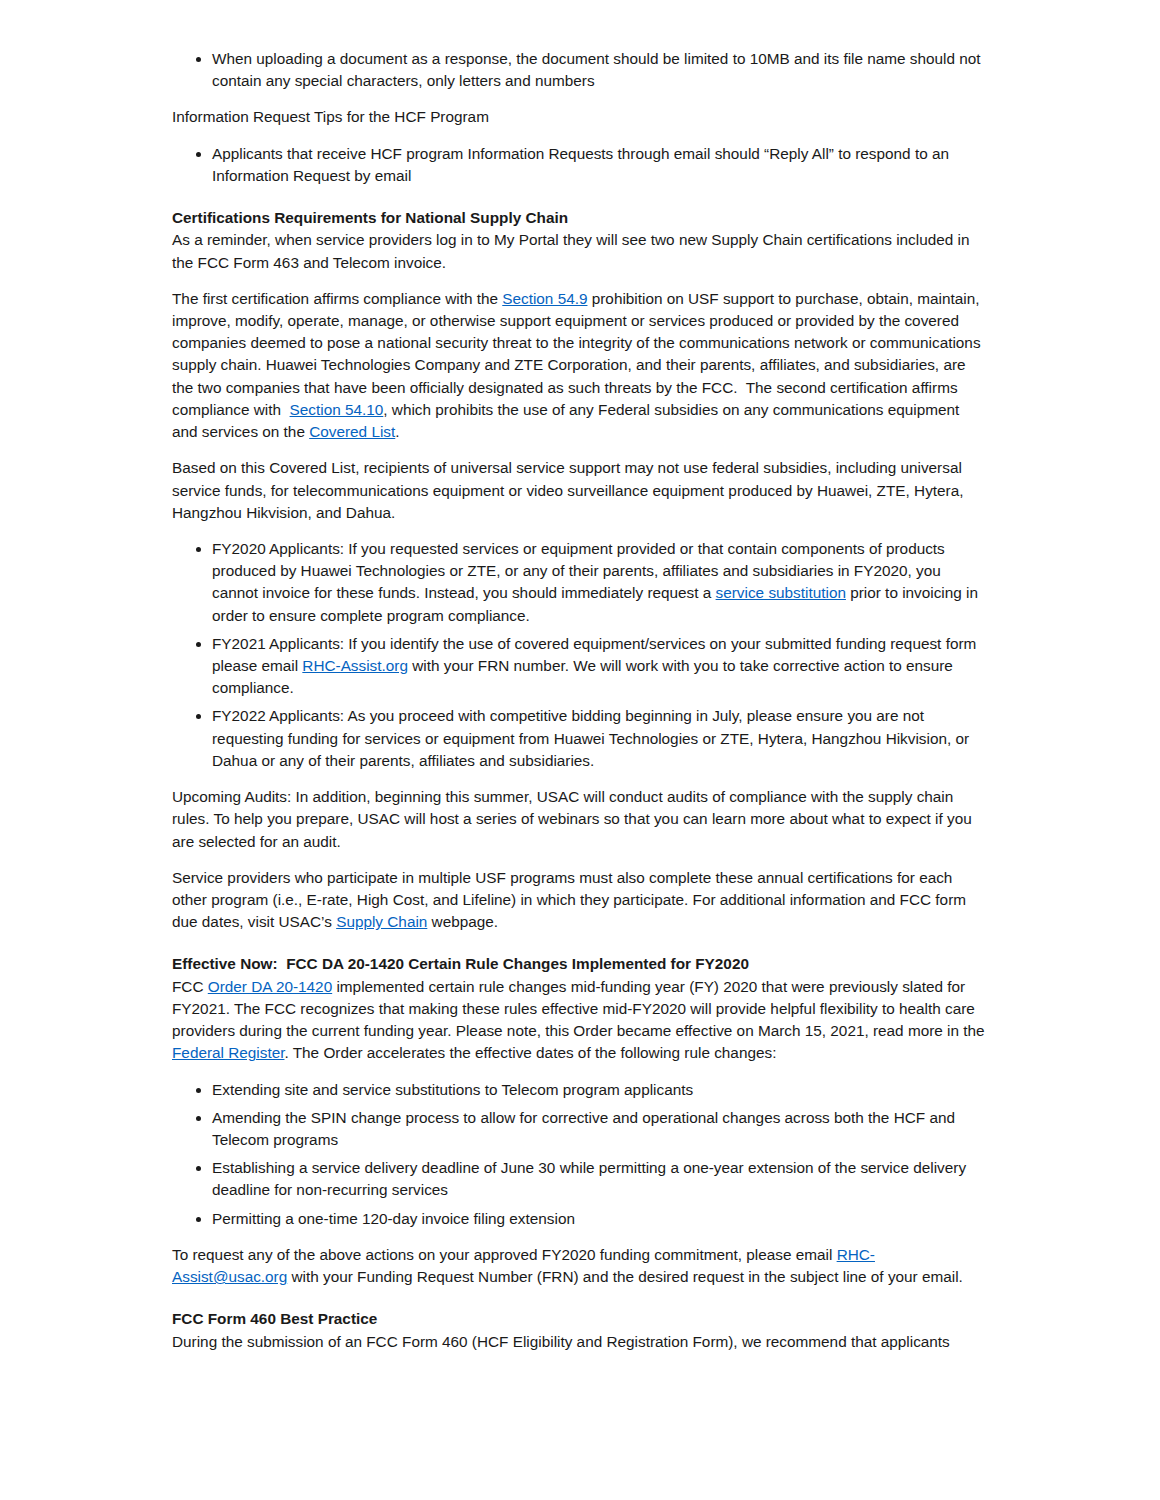When uploading a document as a response, the document should be limited to 10MB and its file name should not contain any special characters, only letters and numbers
Information Request Tips for the HCF Program
Applicants that receive HCF program Information Requests through email should “Reply All” to respond to an Information Request by email
Certifications Requirements for National Supply Chain
As a reminder, when service providers log in to My Portal they will see two new Supply Chain certifications included in the FCC Form 463 and Telecom invoice.
The first certification affirms compliance with the Section 54.9 prohibition on USF support to purchase, obtain, maintain, improve, modify, operate, manage, or otherwise support equipment or services produced or provided by the covered companies deemed to pose a national security threat to the integrity of the communications network or communications supply chain. Huawei Technologies Company and ZTE Corporation, and their parents, affiliates, and subsidiaries, are the two companies that have been officially designated as such threats by the FCC. The second certification affirms compliance with Section 54.10, which prohibits the use of any Federal subsidies on any communications equipment and services on the Covered List.
Based on this Covered List, recipients of universal service support may not use federal subsidies, including universal service funds, for telecommunications equipment or video surveillance equipment produced by Huawei, ZTE, Hytera, Hangzhou Hikvision, and Dahua.
FY2020 Applicants: If you requested services or equipment provided or that contain components of products produced by Huawei Technologies or ZTE, or any of their parents, affiliates and subsidiaries in FY2020, you cannot invoice for these funds. Instead, you should immediately request a service substitution prior to invoicing in order to ensure complete program compliance.
FY2021 Applicants: If you identify the use of covered equipment/services on your submitted funding request form please email RHC-Assist.org with your FRN number. We will work with you to take corrective action to ensure compliance.
FY2022 Applicants: As you proceed with competitive bidding beginning in July, please ensure you are not requesting funding for services or equipment from Huawei Technologies or ZTE, Hytera, Hangzhou Hikvision, or Dahua or any of their parents, affiliates and subsidiaries.
Upcoming Audits: In addition, beginning this summer, USAC will conduct audits of compliance with the supply chain rules. To help you prepare, USAC will host a series of webinars so that you can learn more about what to expect if you are selected for an audit.
Service providers who participate in multiple USF programs must also complete these annual certifications for each other program (i.e., E-rate, High Cost, and Lifeline) in which they participate. For additional information and FCC form due dates, visit USAC’s Supply Chain webpage.
Effective Now: FCC DA 20-1420 Certain Rule Changes Implemented for FY2020
FCC Order DA 20-1420 implemented certain rule changes mid-funding year (FY) 2020 that were previously slated for FY2021. The FCC recognizes that making these rules effective mid-FY2020 will provide helpful flexibility to health care providers during the current funding year. Please note, this Order became effective on March 15, 2021, read more in the Federal Register. The Order accelerates the effective dates of the following rule changes:
Extending site and service substitutions to Telecom program applicants
Amending the SPIN change process to allow for corrective and operational changes across both the HCF and Telecom programs
Establishing a service delivery deadline of June 30 while permitting a one-year extension of the service delivery deadline for non-recurring services
Permitting a one-time 120-day invoice filing extension
To request any of the above actions on your approved FY2020 funding commitment, please email RHC-Assist@usac.org with your Funding Request Number (FRN) and the desired request in the subject line of your email.
FCC Form 460 Best Practice
During the submission of an FCC Form 460 (HCF Eligibility and Registration Form), we recommend that applicants